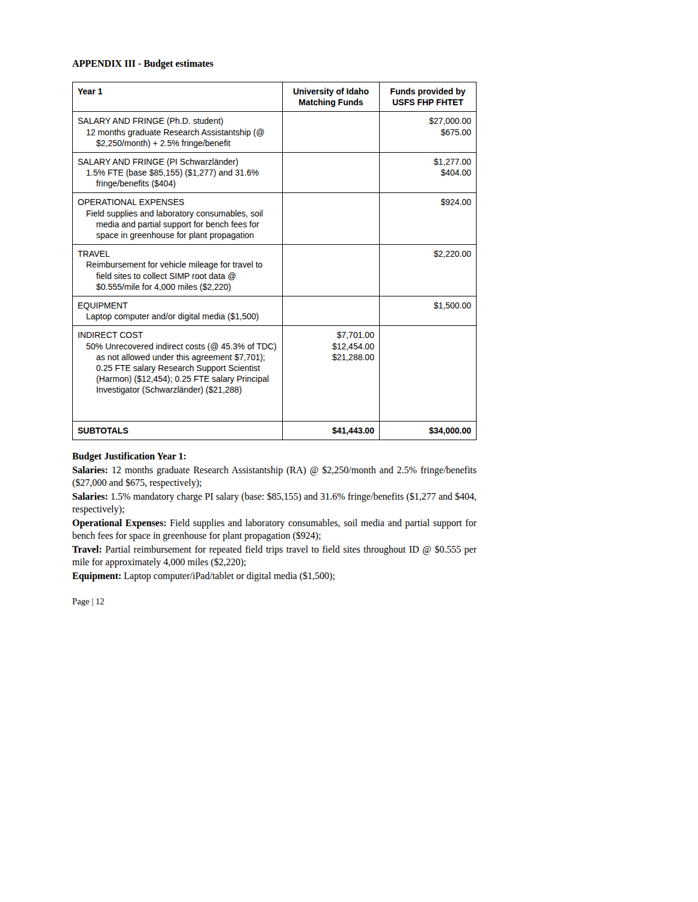APPENDIX III - Budget estimates
| Year 1 | University of Idaho Matching Funds | Funds provided by USFS FHP FHTET |
| --- | --- | --- |
| SALARY AND FRINGE (Ph.D. student) 12 months graduate Research Assistantship (@ $2,250/month) + 2.5% fringe/benefit | | $27,000.00 $675.00 |
| SALARY AND FRINGE (PI Schwarzländer) 1.5% FTE (base $85,155) ($1,277) and 31.6% fringe/benefits ($404) | | $1,277.00 $404.00 |
| OPERATIONAL EXPENSES Field supplies and laboratory consumables, soil media and partial support for bench fees for space in greenhouse for plant propagation | | $924.00 |
| TRAVEL Reimbursement for vehicle mileage for travel to field sites to collect SIMP root data @ $0.555/mile for 4,000 miles ($2,220) | | $2,220.00 |
| EQUIPMENT Laptop computer and/or digital media ($1,500) | | $1,500.00 |
| INDIRECT COST 50% Unrecovered indirect costs (@ 45.3% of TDC) as not allowed under this agreement $7,701); 0.25 FTE salary Research Support Scientist (Harmon) ($12,454); 0.25 FTE salary Principal Investigator (Schwarzländer) ($21,288) | $7,701.00 $12,454.00 $21,288.00 | |
| SUBTOTALS | $41,443.00 | $34,000.00 |
Budget Justification Year 1:
Salaries: 12 months graduate Research Assistantship (RA) @ $2,250/month and 2.5% fringe/benefits ($27,000 and $675, respectively);
Salaries: 1.5% mandatory charge PI salary (base: $85,155) and 31.6% fringe/benefits ($1,277 and $404, respectively);
Operational Expenses: Field supplies and laboratory consumables, soil media and partial support for bench fees for space in greenhouse for plant propagation ($924);
Travel: Partial reimbursement for repeated field trips travel to field sites throughout ID @ $0.555 per mile for approximately 4,000 miles ($2,220);
Equipment: Laptop computer/iPad/tablet or digital media ($1,500);
Page | 12